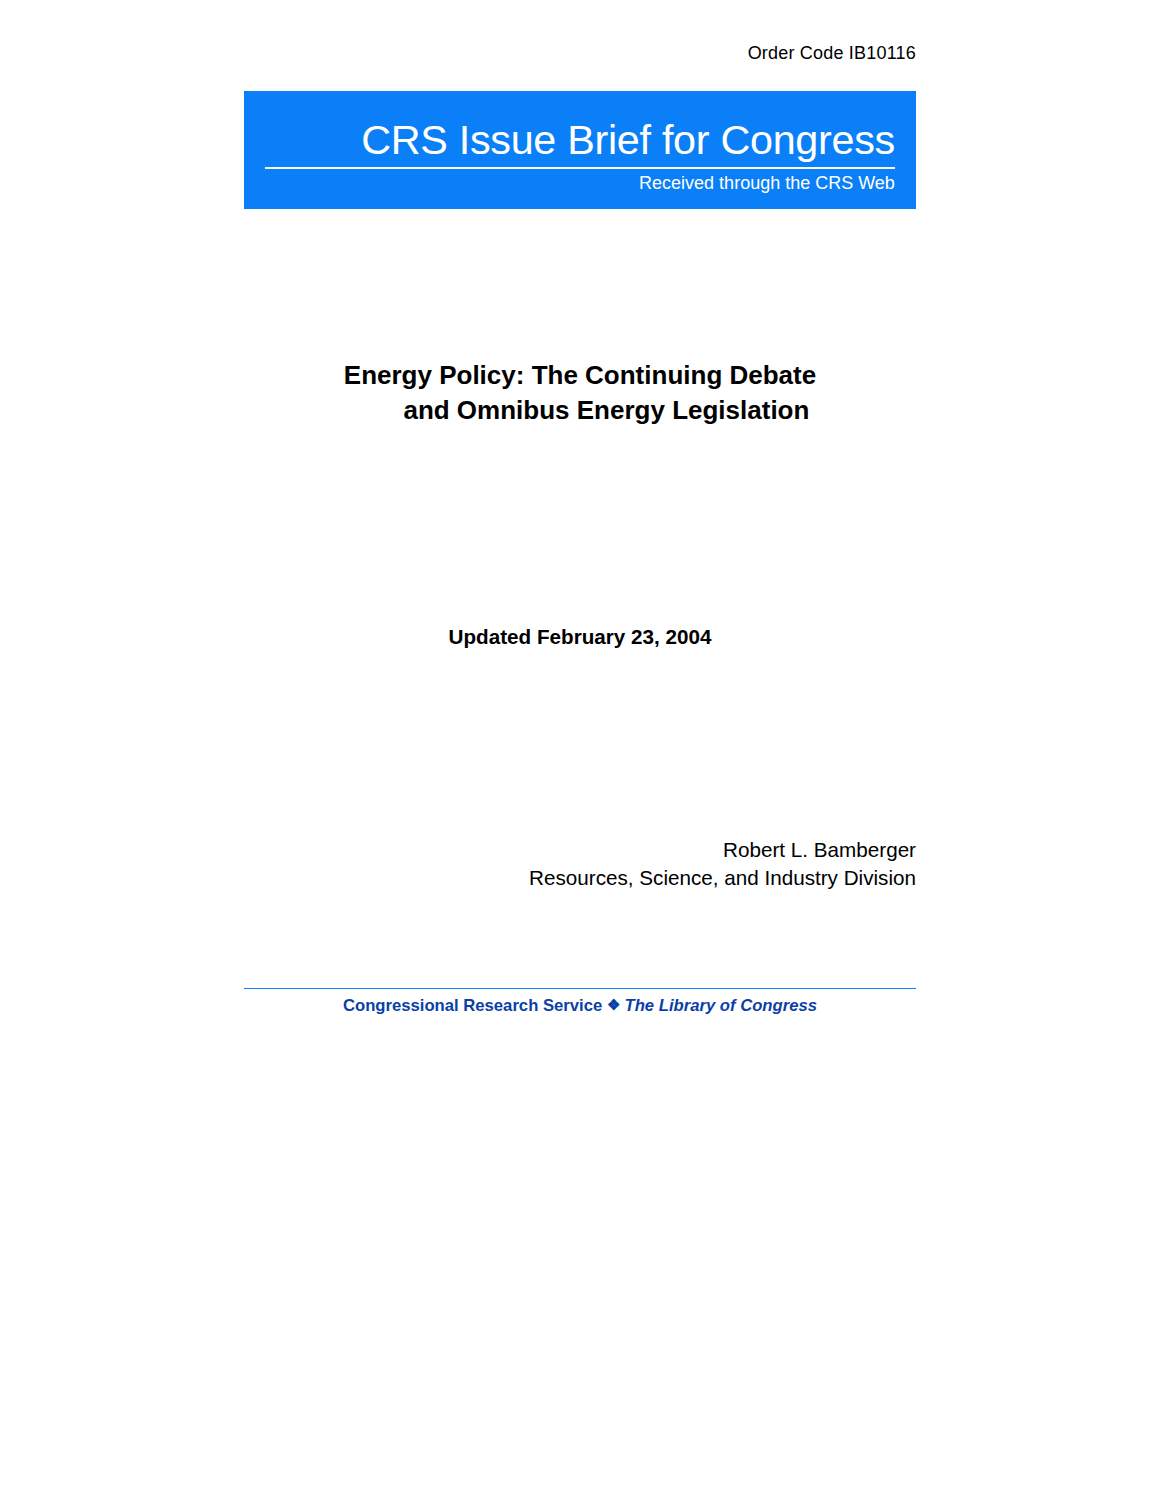Order Code IB10116
CRS Issue Brief for Congress
Received through the CRS Web
Energy Policy: The Continuing Debate and Omnibus Energy Legislation
Updated February 23, 2004
Robert L. Bamberger
Resources, Science, and Industry Division
Congressional Research Service ❖ The Library of Congress